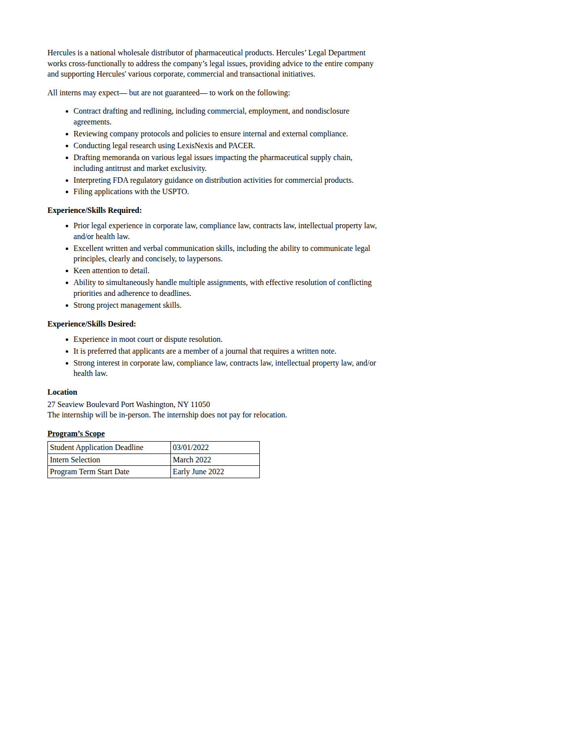Hercules is a national wholesale distributor of pharmaceutical products. Hercules’ Legal Department works cross-functionally to address the company’s legal issues, providing advice to the entire company and supporting Hercules' various corporate, commercial and transactional initiatives.
All interns may expect— but are not guaranteed— to work on the following:
Contract drafting and redlining, including commercial, employment, and nondisclosure agreements.
Reviewing company protocols and policies to ensure internal and external compliance.
Conducting legal research using LexisNexis and PACER.
Drafting memoranda on various legal issues impacting the pharmaceutical supply chain, including antitrust and market exclusivity.
Interpreting FDA regulatory guidance on distribution activities for commercial products.
Filing applications with the USPTO.
Experience/Skills Required:
Prior legal experience in corporate law, compliance law, contracts law, intellectual property law, and/or health law.
Excellent written and verbal communication skills, including the ability to communicate legal principles, clearly and concisely, to laypersons.
Keen attention to detail.
Ability to simultaneously handle multiple assignments, with effective resolution of conflicting priorities and adherence to deadlines.
Strong project management skills.
Experience/Skills Desired:
Experience in moot court or dispute resolution.
It is preferred that applicants are a member of a journal that requires a written note.
Strong interest in corporate law, compliance law, contracts law, intellectual property law, and/or health law.
Location
27 Seaview Boulevard Port Washington, NY 11050
The internship will be in-person. The internship does not pay for relocation.
Program’s Scope
| Student Application Deadline | 03/01/2022 |
| Intern Selection | March 2022 |
| Program Term Start Date | Early June 2022 |